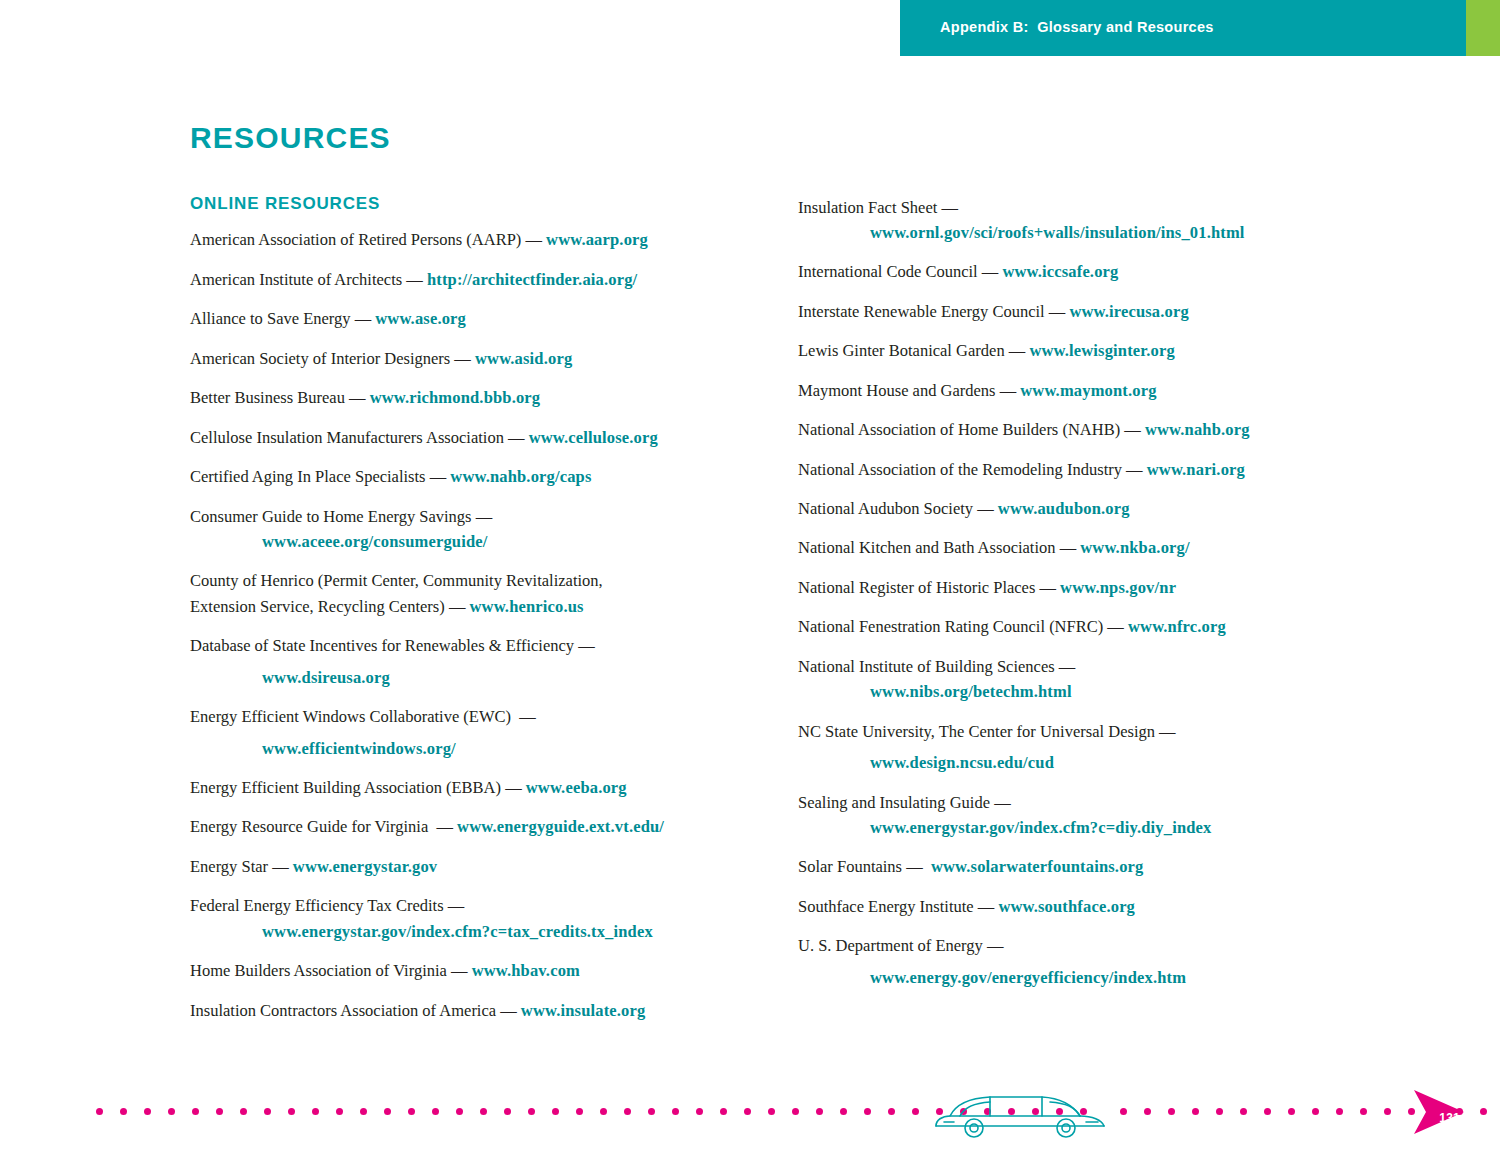Appendix B: Glossary and Resources
RESOURCES
ONLINE RESOURCES
American Association of Retired Persons (AARP) — www.aarp.org
American Institute of Architects — http://architectfinder.aia.org/
Alliance to Save Energy — www.ase.org
American Society of Interior Designers — www.asid.org
Better Business Bureau — www.richmond.bbb.org
Cellulose Insulation Manufacturers Association — www.cellulose.org
Certified Aging In Place Specialists — www.nahb.org/caps
Consumer Guide to Home Energy Savings — www.aceee.org/consumerguide/
County of Henrico (Permit Center, Community Revitalization,
Extension Service, Recycling Centers) — www.henrico.us
Database of State Incentives for Renewables & Efficiency — www.dsireusa.org
Energy Efficient Windows Collaborative (EWC) — www.efficientwindows.org/
Energy Efficient Building Association (EBBA) — www.eeba.org
Energy Resource Guide for Virginia — www.energyguide.ext.vt.edu/
Energy Star — www.energystar.gov
Federal Energy Efficiency Tax Credits — www.energystar.gov/index.cfm?c=tax_credits.tx_index
Home Builders Association of Virginia — www.hbav.com
Insulation Contractors Association of America — www.insulate.org
Insulation Fact Sheet — www.ornl.gov/sci/roofs+walls/insulation/ins_01.html
International Code Council — www.iccsafe.org
Interstate Renewable Energy Council — www.irecusa.org
Lewis Ginter Botanical Garden — www.lewisginter.org
Maymont House and Gardens — www.maymont.org
National Association of Home Builders (NAHB) — www.nahb.org
National Association of the Remodeling Industry — www.nari.org
National Audubon Society — www.audubon.org
National Kitchen and Bath Association — www.nkba.org/
National Register of Historic Places — www.nps.gov/nr
National Fenestration Rating Council (NFRC) — www.nfrc.org
National Institute of Building Sciences — www.nibs.org/betechm.html
NC State University, The Center for Universal Design — www.design.ncsu.edu/cud
Sealing and Insulating Guide — www.energystar.gov/index.cfm?c=diy.diy_index
Solar Fountains — www.solarwaterfountains.org
Southface Energy Institute — www.southface.org
U. S. Department of Energy — www.energy.gov/energyefficiency/index.htm
131